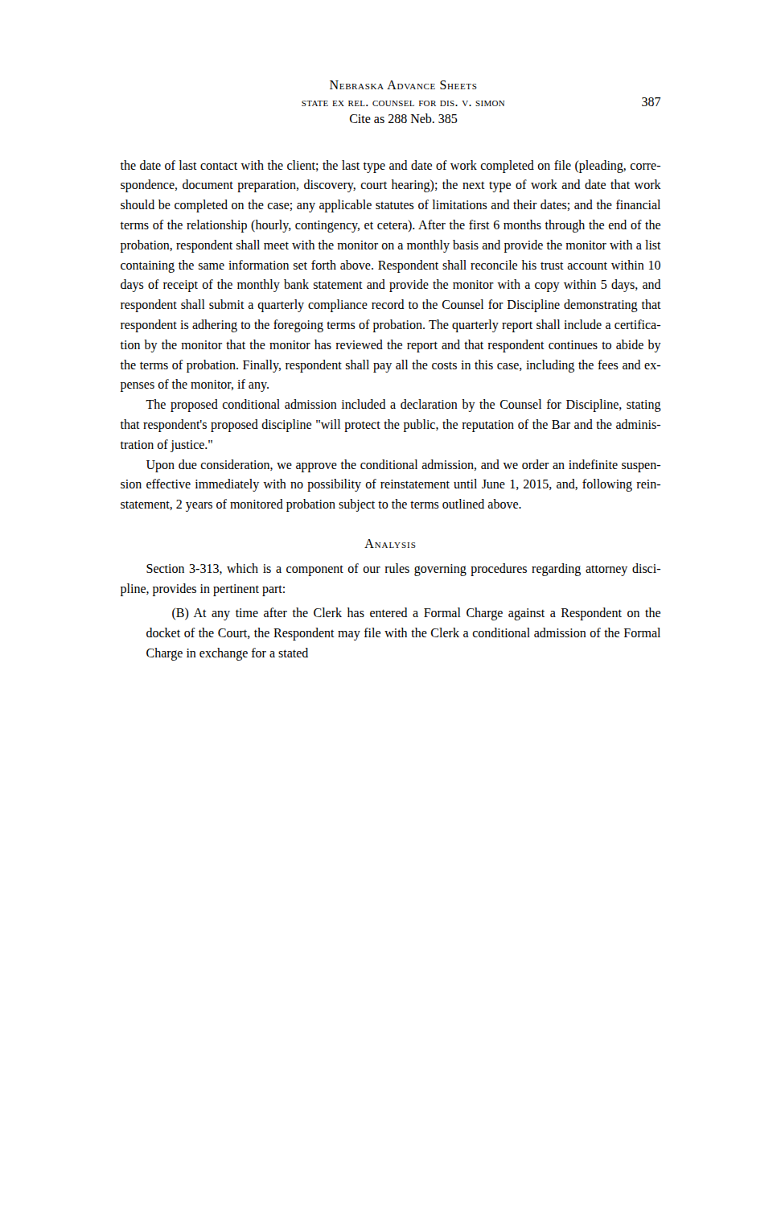Nebraska Advance Sheets
state ex rel. counsel for dis. v. simon387
Cite as 288 Neb. 385
the date of last contact with the client; the last type and date of work completed on file (pleading, correspondence, document preparation, discovery, court hearing); the next type of work and date that work should be completed on the case; any applicable statutes of limitations and their dates; and the financial terms of the relationship (hourly, contingency, et cetera). After the first 6 months through the end of the probation, respondent shall meet with the monitor on a monthly basis and provide the monitor with a list containing the same information set forth above. Respondent shall reconcile his trust account within 10 days of receipt of the monthly bank statement and provide the monitor with a copy within 5 days, and respondent shall submit a quarterly compliance record to the Counsel for Discipline demonstrating that respondent is adhering to the foregoing terms of probation. The quarterly report shall include a certification by the monitor that the monitor has reviewed the report and that respondent continues to abide by the terms of probation. Finally, respondent shall pay all the costs in this case, including the fees and expenses of the monitor, if any.
The proposed conditional admission included a declaration by the Counsel for Discipline, stating that respondent's proposed discipline "will protect the public, the reputation of the Bar and the administration of justice."
Upon due consideration, we approve the conditional admission, and we order an indefinite suspension effective immediately with no possibility of reinstatement until June 1, 2015, and, following reinstatement, 2 years of monitored probation subject to the terms outlined above.
Analysis
Section 3-313, which is a component of our rules governing procedures regarding attorney discipline, provides in pertinent part:
(B) At any time after the Clerk has entered a Formal Charge against a Respondent on the docket of the Court, the Respondent may file with the Clerk a conditional admission of the Formal Charge in exchange for a stated